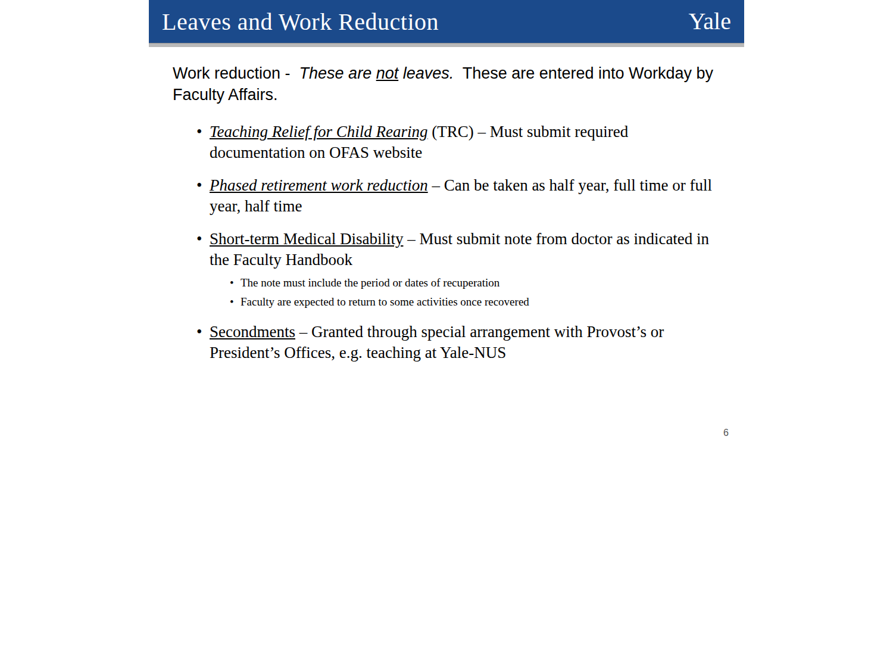Leaves and Work Reduction
Yale
Work reduction - These are not leaves. These are entered into Workday by Faculty Affairs.
Teaching Relief for Child Rearing (TRC) – Must submit required documentation on OFAS website
Phased retirement work reduction – Can be taken as half year, full time or full year, half time
Short-term Medical Disability – Must submit note from doctor as indicated in the Faculty Handbook
The note must include the period or dates of recuperation
Faculty are expected to return to some activities once recovered
Secondments – Granted through special arrangement with Provost’s or President’s Offices, e.g. teaching at Yale-NUS
6